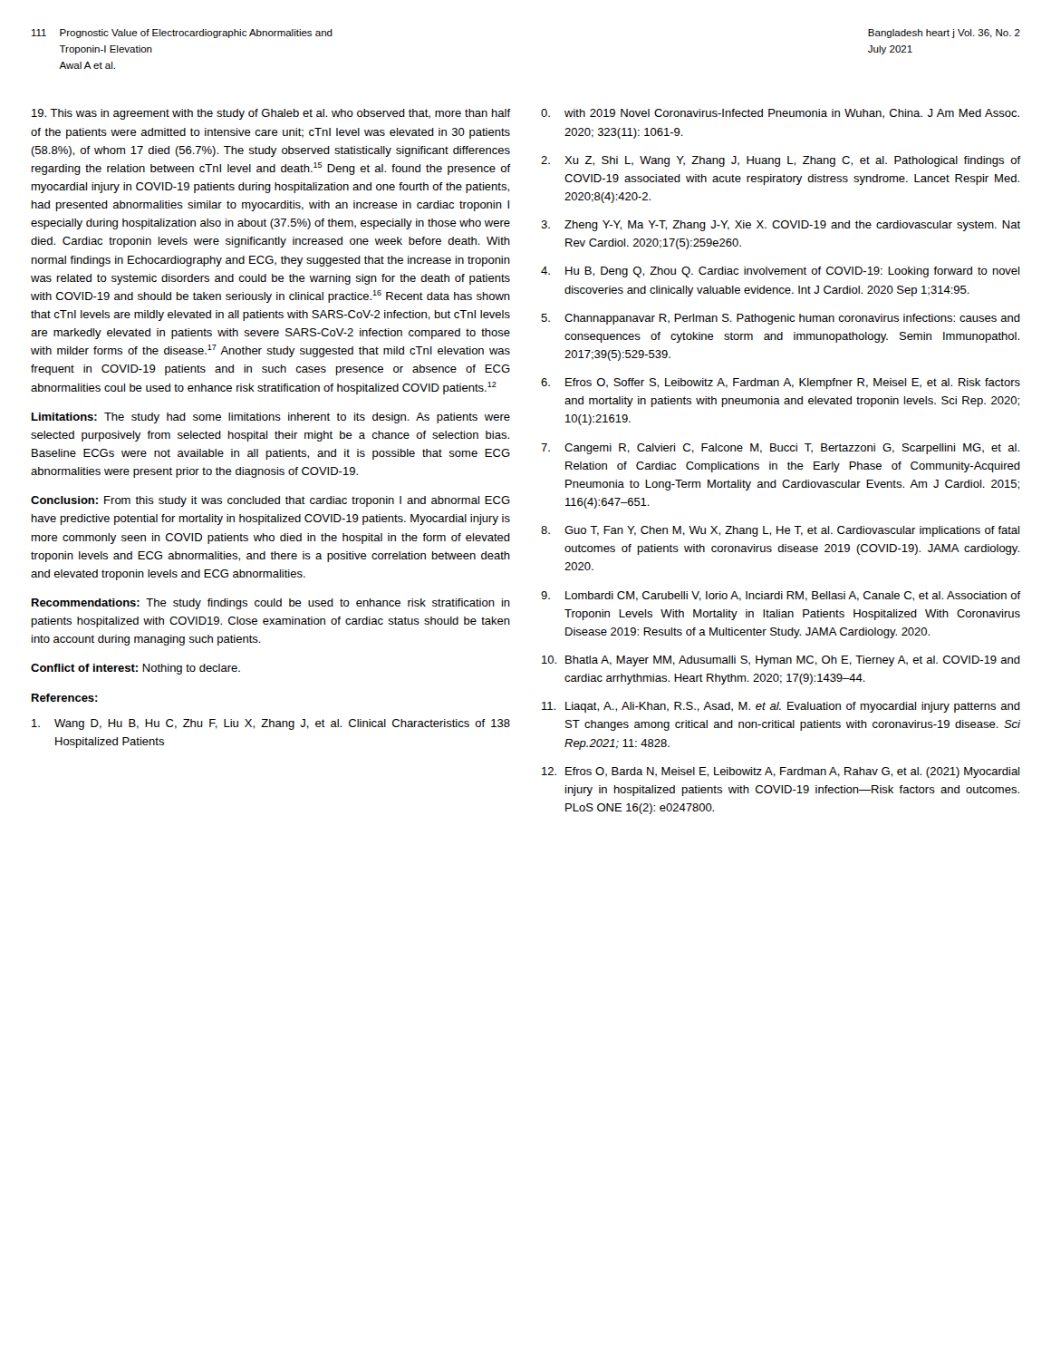111 Prognostic Value of Electrocardiographic Abnormalities and Troponin-I Elevation
Awal A et al.
Bangladesh heart j Vol. 36, No. 2
July 2021
19. This was in agreement with the study of Ghaleb et al. who observed that, more than half of the patients were admitted to intensive care unit; cTnI level was elevated in 30 patients (58.8%), of whom 17 died (56.7%). The study observed statistically significant differences regarding the relation between cTnI level and death.15 Deng et al. found the presence of myocardial injury in COVID-19 patients during hospitalization and one fourth of the patients, had presented abnormalities similar to myocarditis, with an increase in cardiac troponin I especially during hospitalization also in about (37.5%) of them, especially in those who were died. Cardiac troponin levels were significantly increased one week before death. With normal findings in Echocardiography and ECG, they suggested that the increase in troponin was related to systemic disorders and could be the warning sign for the death of patients with COVID-19 and should be taken seriously in clinical practice.16 Recent data has shown that cTnI levels are mildly elevated in all patients with SARS-CoV-2 infection, but cTnI levels are markedly elevated in patients with severe SARS-CoV-2 infection compared to those with milder forms of the disease.17 Another study suggested that mild cTnI elevation was frequent in COVID-19 patients and in such cases presence or absence of ECG abnormalities coul be used to enhance risk stratification of hospitalized COVID patients.12
Limitations: The study had some limitations inherent to its design. As patients were selected purposively from selected hospital their might be a chance of selection bias. Baseline ECGs were not available in all patients, and it is possible that some ECG abnormalities were present prior to the diagnosis of COVID-19.
Conclusion: From this study it was concluded that cardiac troponin I and abnormal ECG have predictive potential for mortality in hospitalized COVID-19 patients. Myocardial injury is more commonly seen in COVID patients who died in the hospital in the form of elevated troponin levels and ECG abnormalities, and there is a positive correlation between death and elevated troponin levels and ECG abnormalities.
Recommendations: The study findings could be used to enhance risk stratification in patients hospitalized with COVID19. Close examination of cardiac status should be taken into account during managing such patients.
Conflict of interest: Nothing to declare.
References:
Wang D, Hu B, Hu C, Zhu F, Liu X, Zhang J, et al. Clinical Characteristics of 138 Hospitalized Patients
with 2019 Novel Coronavirus-Infected Pneumonia in Wuhan, China. J Am Med Assoc. 2020; 323(11): 1061-9.
Xu Z, Shi L, Wang Y, Zhang J, Huang L, Zhang C, et al. Pathological findings of COVID-19 associated with acute respiratory distress syndrome. Lancet Respir Med. 2020;8(4):420-2.
Zheng Y-Y, Ma Y-T, Zhang J-Y, Xie X. COVID-19 and the cardiovascular system. Nat Rev Cardiol. 2020;17(5):259e260.
Hu B, Deng Q, Zhou Q. Cardiac involvement of COVID-19: Looking forward to novel discoveries and clinically valuable evidence. Int J Cardiol. 2020 Sep 1;314:95.
Channappanavar R, Perlman S. Pathogenic human coronavirus infections: causes and consequences of cytokine storm and immunopathology. Semin Immunopathol. 2017;39(5):529-539.
Efros O, Soffer S, Leibowitz A, Fardman A, Klempfner R, Meisel E, et al. Risk factors and mortality in patients with pneumonia and elevated troponin levels. Sci Rep. 2020; 10(1):21619.
Cangemi R, Calvieri C, Falcone M, Bucci T, Bertazzoni G, Scarpellini MG, et al. Relation of Cardiac Complications in the Early Phase of Community-Acquired Pneumonia to Long-Term Mortality and Cardiovascular Events. Am J Cardiol. 2015; 116(4):647–651.
Guo T, Fan Y, Chen M, Wu X, Zhang L, He T, et al. Cardiovascular implications of fatal outcomes of patients with coronavirus disease 2019 (COVID-19). JAMA cardiology. 2020.
Lombardi CM, Carubelli V, Iorio A, Inciardi RM, Bellasi A, Canale C, et al. Association of Troponin Levels With Mortality in Italian Patients Hospitalized With Coronavirus Disease 2019: Results of a Multicenter Study. JAMA Cardiology. 2020.
Bhatla A, Mayer MM, Adusumalli S, Hyman MC, Oh E, Tierney A, et al. COVID-19 and cardiac arrhythmias. Heart Rhythm. 2020; 17(9):1439–44.
Liaqat, A., Ali-Khan, R.S., Asad, M. et al. Evaluation of myocardial injury patterns and ST changes among critical and non-critical patients with coronavirus-19 disease. Sci Rep.2021; 11: 4828.
Efros O, Barda N, Meisel E, Leibowitz A, Fardman A, Rahav G, et al. (2021) Myocardial injury in hospitalized patients with COVID-19 infection—Risk factors and outcomes. PLoS ONE 16(2): e0247800.